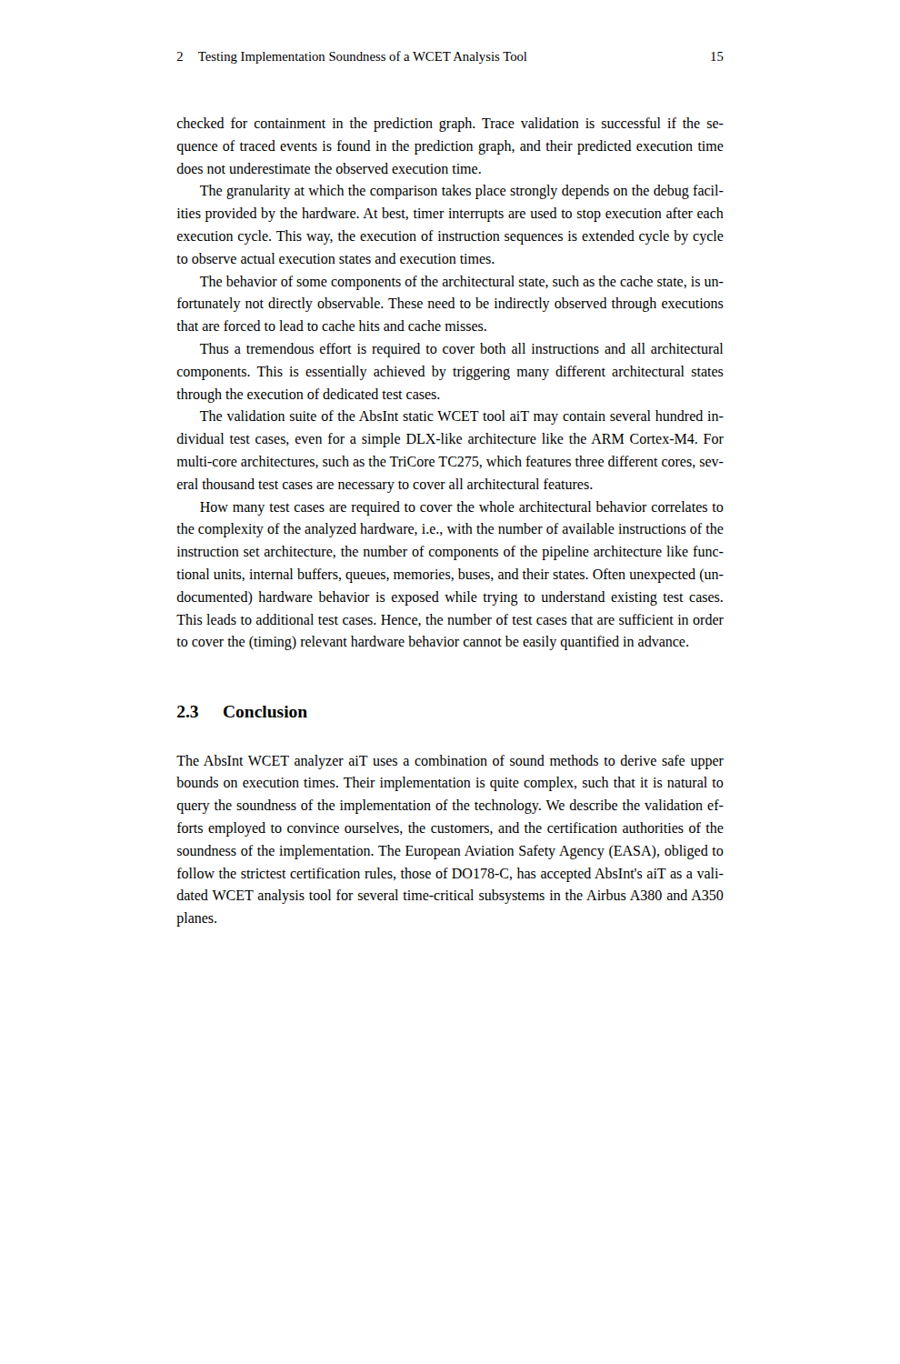2 Testing Implementation Soundness of a WCET Analysis Tool 15
checked for containment in the prediction graph. Trace validation is successful if the sequence of traced events is found in the prediction graph, and their predicted execution time does not underestimate the observed execution time.
The granularity at which the comparison takes place strongly depends on the debug facilities provided by the hardware. At best, timer interrupts are used to stop execution after each execution cycle. This way, the execution of instruction sequences is extended cycle by cycle to observe actual execution states and execution times.
The behavior of some components of the architectural state, such as the cache state, is unfortunately not directly observable. These need to be indirectly observed through executions that are forced to lead to cache hits and cache misses.
Thus a tremendous effort is required to cover both all instructions and all architectural components. This is essentially achieved by triggering many different architectural states through the execution of dedicated test cases.
The validation suite of the AbsInt static WCET tool aiT may contain several hundred individual test cases, even for a simple DLX-like architecture like the ARM Cortex-M4. For multi-core architectures, such as the TriCore TC275, which features three different cores, several thousand test cases are necessary to cover all architectural features.
How many test cases are required to cover the whole architectural behavior correlates to the complexity of the analyzed hardware, i.e., with the number of available instructions of the instruction set architecture, the number of components of the pipeline architecture like functional units, internal buffers, queues, memories, buses, and their states. Often unexpected (undocumented) hardware behavior is exposed while trying to understand existing test cases. This leads to additional test cases. Hence, the number of test cases that are sufficient in order to cover the (timing) relevant hardware behavior cannot be easily quantified in advance.
2.3 Conclusion
The AbsInt WCET analyzer aiT uses a combination of sound methods to derive safe upper bounds on execution times. Their implementation is quite complex, such that it is natural to query the soundness of the implementation of the technology. We describe the validation efforts employed to convince ourselves, the customers, and the certification authorities of the soundness of the implementation. The European Aviation Safety Agency (EASA), obliged to follow the strictest certification rules, those of DO178-C, has accepted AbsInt's aiT as a validated WCET analysis tool for several time-critical subsystems in the Airbus A380 and A350 planes.